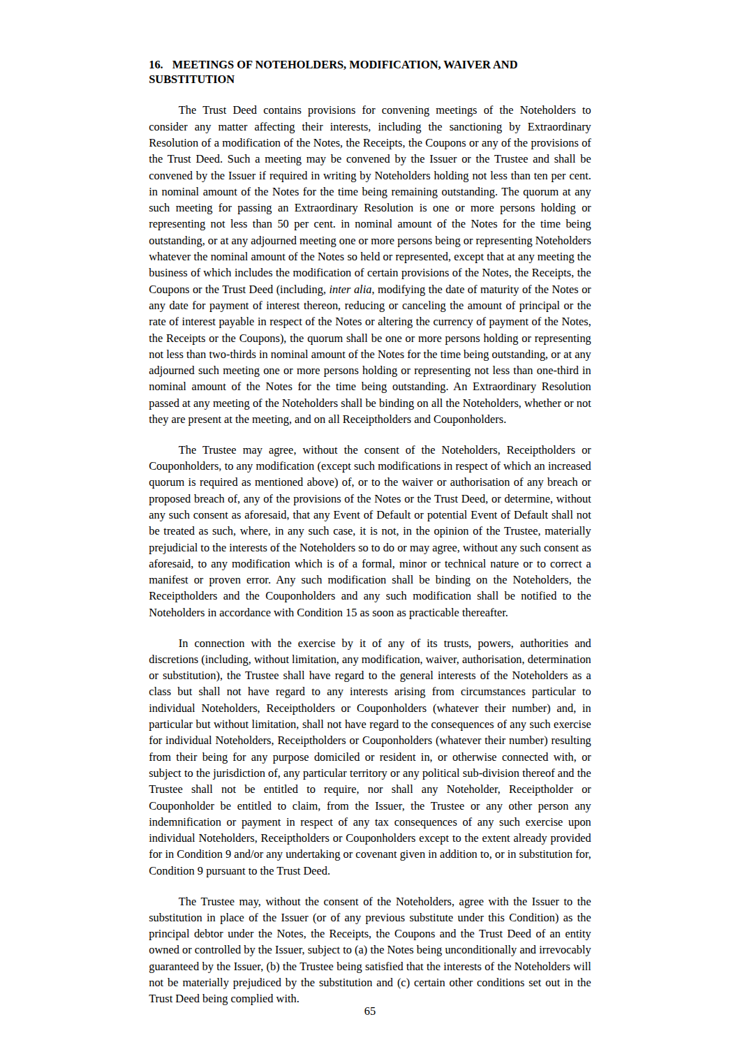16. MEETINGS OF NOTEHOLDERS, MODIFICATION, WAIVER AND SUBSTITUTION
The Trust Deed contains provisions for convening meetings of the Noteholders to consider any matter affecting their interests, including the sanctioning by Extraordinary Resolution of a modification of the Notes, the Receipts, the Coupons or any of the provisions of the Trust Deed. Such a meeting may be convened by the Issuer or the Trustee and shall be convened by the Issuer if required in writing by Noteholders holding not less than ten per cent. in nominal amount of the Notes for the time being remaining outstanding. The quorum at any such meeting for passing an Extraordinary Resolution is one or more persons holding or representing not less than 50 per cent. in nominal amount of the Notes for the time being outstanding, or at any adjourned meeting one or more persons being or representing Noteholders whatever the nominal amount of the Notes so held or represented, except that at any meeting the business of which includes the modification of certain provisions of the Notes, the Receipts, the Coupons or the Trust Deed (including, inter alia, modifying the date of maturity of the Notes or any date for payment of interest thereon, reducing or canceling the amount of principal or the rate of interest payable in respect of the Notes or altering the currency of payment of the Notes, the Receipts or the Coupons), the quorum shall be one or more persons holding or representing not less than two-thirds in nominal amount of the Notes for the time being outstanding, or at any adjourned such meeting one or more persons holding or representing not less than one-third in nominal amount of the Notes for the time being outstanding. An Extraordinary Resolution passed at any meeting of the Noteholders shall be binding on all the Noteholders, whether or not they are present at the meeting, and on all Receiptholders and Couponholders.
The Trustee may agree, without the consent of the Noteholders, Receiptholders or Couponholders, to any modification (except such modifications in respect of which an increased quorum is required as mentioned above) of, or to the waiver or authorisation of any breach or proposed breach of, any of the provisions of the Notes or the Trust Deed, or determine, without any such consent as aforesaid, that any Event of Default or potential Event of Default shall not be treated as such, where, in any such case, it is not, in the opinion of the Trustee, materially prejudicial to the interests of the Noteholders so to do or may agree, without any such consent as aforesaid, to any modification which is of a formal, minor or technical nature or to correct a manifest or proven error. Any such modification shall be binding on the Noteholders, the Receiptholders and the Couponholders and any such modification shall be notified to the Noteholders in accordance with Condition 15 as soon as practicable thereafter.
In connection with the exercise by it of any of its trusts, powers, authorities and discretions (including, without limitation, any modification, waiver, authorisation, determination or substitution), the Trustee shall have regard to the general interests of the Noteholders as a class but shall not have regard to any interests arising from circumstances particular to individual Noteholders, Receiptholders or Couponholders (whatever their number) and, in particular but without limitation, shall not have regard to the consequences of any such exercise for individual Noteholders, Receiptholders or Couponholders (whatever their number) resulting from their being for any purpose domiciled or resident in, or otherwise connected with, or subject to the jurisdiction of, any particular territory or any political sub-division thereof and the Trustee shall not be entitled to require, nor shall any Noteholder, Receiptholder or Couponholder be entitled to claim, from the Issuer, the Trustee or any other person any indemnification or payment in respect of any tax consequences of any such exercise upon individual Noteholders, Receiptholders or Couponholders except to the extent already provided for in Condition 9 and/or any undertaking or covenant given in addition to, or in substitution for, Condition 9 pursuant to the Trust Deed.
The Trustee may, without the consent of the Noteholders, agree with the Issuer to the substitution in place of the Issuer (or of any previous substitute under this Condition) as the principal debtor under the Notes, the Receipts, the Coupons and the Trust Deed of an entity owned or controlled by the Issuer, subject to (a) the Notes being unconditionally and irrevocably guaranteed by the Issuer, (b) the Trustee being satisfied that the interests of the Noteholders will not be materially prejudiced by the substitution and (c) certain other conditions set out in the Trust Deed being complied with.
65